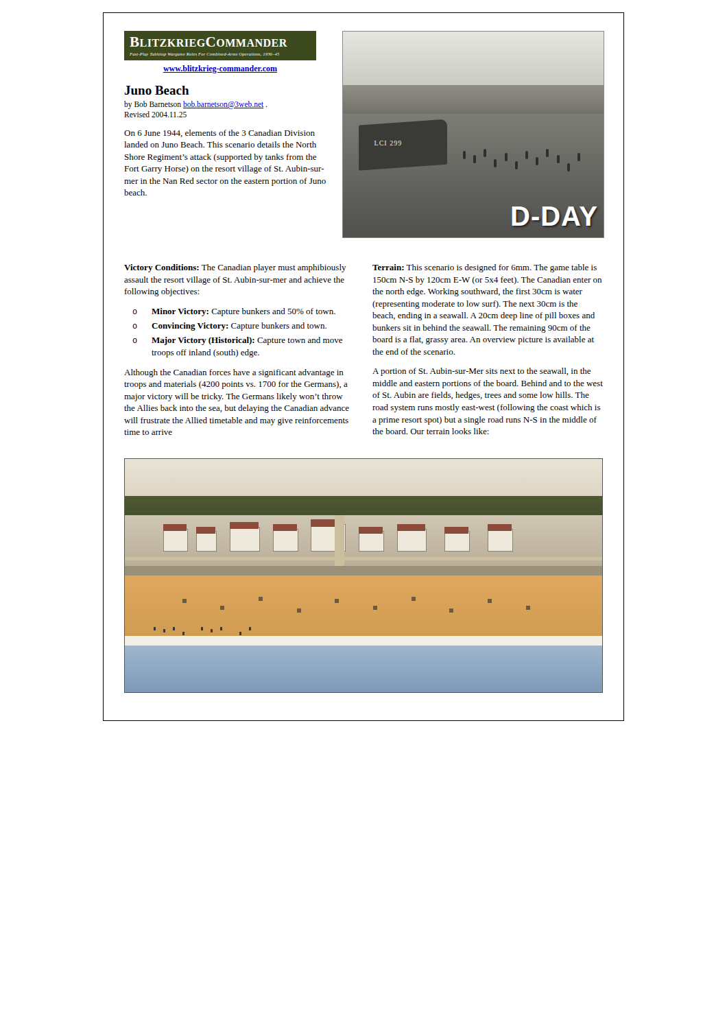BLITZKRIEGCOMMANDER
Fast-Play Tabletop Wargame Rules For Combined-Arms Operations, 1936–45
www.blitzkrieg-commander.com
Juno Beach
by Bob Barnetson bob.barnetson@3web.net .
Revised 2004.11.25
On 6 June 1944, elements of the 3 Canadian Division landed on Juno Beach. This scenario details the North Shore Regiment’s attack (supported by tanks from the Fort Garry Horse) on the resort village of St. Aubin-sur-mer in the Nan Red sector on the eastern portion of Juno beach.
LCI 299
D-DAY
Victory Conditions: The Canadian player must amphibiously assault the resort village of St. Aubin-sur-mer and achieve the following objectives:
Minor Victory: Capture bunkers and 50% of town.
Convincing Victory: Capture bunkers and town.
Major Victory (Historical): Capture town and move troops off inland (south) edge.
Although the Canadian forces have a significant advantage in troops and materials (4200 points vs. 1700 for the Germans), a major victory will be tricky. The Germans likely won’t throw the Allies back into the sea, but delaying the Canadian advance will frustrate the Allied timetable and may give reinforcements time to arrive
Terrain: This scenario is designed for 6mm. The game table is 150cm N-S by 120cm E-W (or 5x4 feet). The Canadian enter on the north edge. Working southward, the first 30cm is water (representing moderate to low surf). The next 30cm is the beach, ending in a seawall. A 20cm deep line of pill boxes and bunkers sit in behind the seawall. The remaining 90cm of the board is a flat, grassy area. An overview picture is available at the end of the scenario.
A portion of St. Aubin-sur-Mer sits next to the seawall, in the middle and eastern portions of the board. Behind and to the west of St. Aubin are fields, hedges, trees and some low hills. The road system runs mostly east-west (following the coast which is a prime resort spot) but a single road runs N-S in the middle of the board. Our terrain looks like: